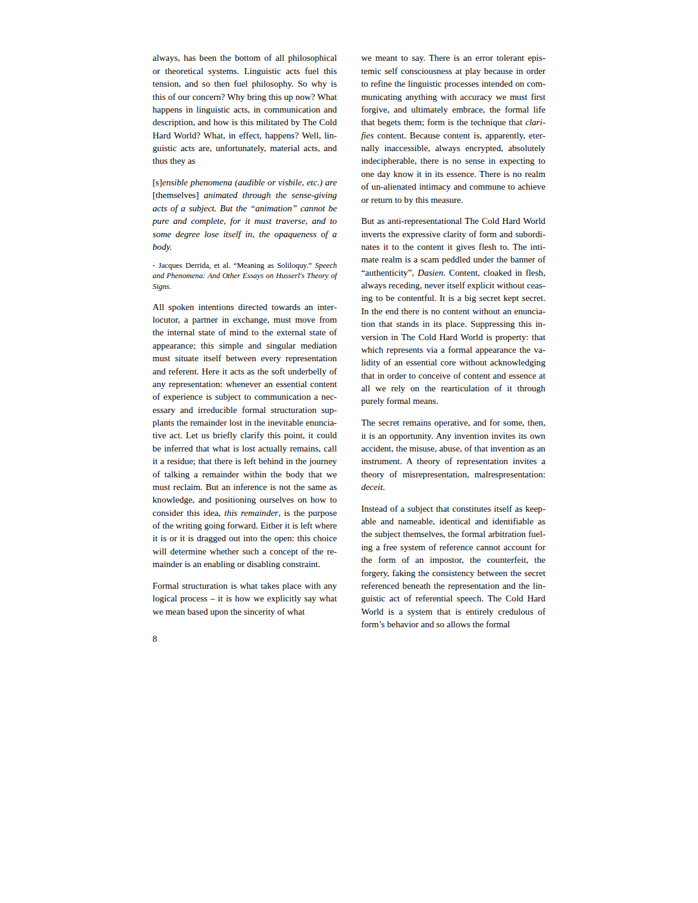always, has been the bottom of all philosophical or theoretical systems. Linguistic acts fuel this tension, and so then fuel philosophy. So why is this of our concern? Why bring this up now? What happens in linguistic acts, in communication and description, and how is this militated by The Cold Hard World? What, in effect, happens? Well, linguistic acts are, unfortunately, material acts, and thus they as
[s] ensible phenomena (audible or visbile, etc.) are [themselves] animated through the sense-giving acts of a subject. But the “animation” cannot be pure and complete, for it must traverse, and to some degree lose itself in, the opaqueness of a body.
- Jacques Derrida, et al. “Meaning as Soliloquy.” Speech and Phenomena: And Other Essays on Husserl's Theory of Signs.
All spoken intentions directed towards an interlocutor, a partner in exchange, must move from the internal state of mind to the external state of appearance; this simple and singular mediation must situate itself between every representation and referent. Here it acts as the soft underbelly of any representation: whenever an essential content of experience is subject to communication a necessary and irreducible formal structuration supplants the remainder lost in the inevitable enunciative act. Let us briefly clarify this point, it could be inferred that what is lost actually remains, call it a residue; that there is left behind in the journey of talking a remainder within the body that we must reclaim. But an inference is not the same as knowledge, and positioning ourselves on how to consider this idea, this remainder, is the purpose of the writing going forward. Either it is left where it is or it is dragged out into the open: this choice will determine whether such a concept of the remainder is an enabling or disabling constraint.
Formal structuration is what takes place with any logical process – it is how we explicitly say what we mean based upon the sincerity of what
we meant to say. There is an error tolerant epistemic self consciousness at play because in order to refine the linguistic processes intended on communicating anything with accuracy we must first forgive, and ultimately embrace, the formal life that begets them; form is the technique that clarifies content. Because content is, apparently, eternally inaccessible, always encrypted, absolutely indecipherable, there is no sense in expecting to one day know it in its essence. There is no realm of un-alienated intimacy and commune to achieve or return to by this measure.
But as anti-representational The Cold Hard World inverts the expressive clarity of form and subordinates it to the content it gives flesh to. The intimate realm is a scam peddled under the banner of “authenticity”, Dasien. Content, cloaked in flesh, always receding, never itself explicit without ceasing to be contentful. It is a big secret kept secret. In the end there is no content without an enunciation that stands in its place. Suppressing this inversion in The Cold Hard World is property: that which represents via a formal appearance the validity of an essential core without acknowledging that in order to conceive of content and essence at all we rely on the rearticulation of it through purely formal means.
The secret remains operative, and for some, then, it is an opportunity. Any invention invites its own accident, the misuse, abuse, of that invention as an instrument. A theory of representation invites a theory of misrepresentation, malrespresentation: deceit.
Instead of a subject that constitutes itself as keepable and nameable, identical and identifiable as the subject themselves, the formal arbitration fueling a free system of reference cannot account for the form of an impostor, the counterfeit, the forgery, faking the consistency between the secret referenced beneath the representation and the linguistic act of referential speech. The Cold Hard World is a system that is entirely credulous of form’s behavior and so allows the formal
8